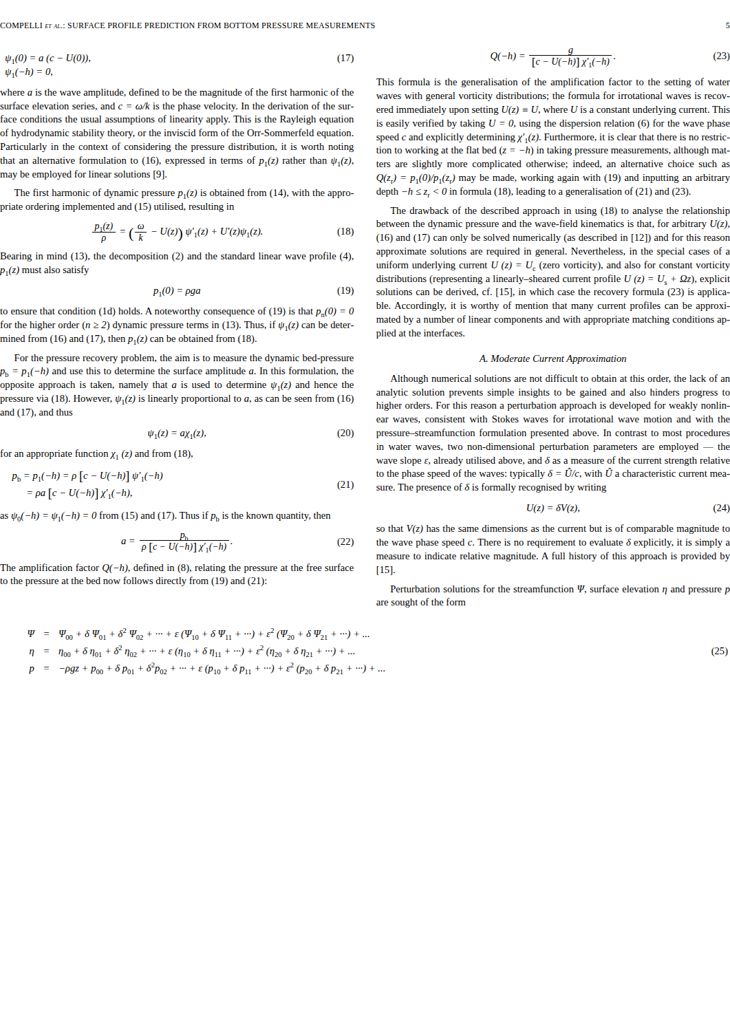COMPELLI et al.: SURFACE PROFILE PREDICTION FROM BOTTOM PRESSURE MEASUREMENTS 5
ψ1(0) = a (c − U(0)), ψ1(−h) = 0, (17)
where a is the wave amplitude, defined to be the magnitude of the first harmonic of the surface elevation series, and c = ω/k is the phase velocity. In the derivation of the surface conditions the usual assumptions of linearity apply. This is the Rayleigh equation of hydrodynamic stability theory, or the inviscid form of the Orr-Sommerfeld equation. Particularly in the context of considering the pressure distribution, it is worth noting that an alternative formulation to (16), expressed in terms of p1(z) rather than ψ1(z), may be employed for linear solutions [9].
The first harmonic of dynamic pressure p1(z) is obtained from (14), with the appropriate ordering implemented and (15) utilised, resulting in
p1(z) ρ = (ωk − U(z)) ψ′1(z) + U′(z)ψ1(z). (18)
Bearing in mind (13), the decomposition (2) and the standard linear wave profile (4), p1(z) must also satisfy
p1(0) = ρga (19)
to ensure that condition (1d) holds. A noteworthy consequence of (19) is that pn(0) = 0 for the higher order (n ≥ 2) dynamic pressure terms in (13). Thus, if ψ1(z) can be determined from (16) and (17), then p1(z) can be obtained from (18).
For the pressure recovery problem, the aim is to measure the dynamic bed-pressure pb = p1(−h) and use this to determine the surface amplitude a. In this formulation, the opposite approach is taken, namely that a is used to determine ψ1(z) and hence the pressure via (18). However, ψ1(z) is linearly proportional to a, as can be seen from (16) and (17), and thus
ψ1(z) = aχ1(z), (20)
for an appropriate function χ1 (z) and from (18),
pb = p1(−h) = ρ [c − U(−h)] ψ′1(−h) = ρa [c − U(−h)] χ′1(−h), (21)
as ψ0(−h) = ψ1(−h) = 0 from (15) and (17). Thus if pb is the known quantity, then
a = pb ρ [c − U(−h)] χ′1(−h). (22)
The amplification factor Q(−h), defined in (8), relating the pressure at the free surface to the pressure at the bed now follows directly from (19) and (21):
Q(−h) = g[c − U(−h)] χ′1(−h). (23)
This formula is the generalisation of the amplification factor to the setting of water waves with general vorticity distributions; the formula for irrotational waves is recovered immediately upon setting U(z) ≡ U, where U is a constant underlying current. This is easily verified by taking U = 0, using the dispersion relation (6) for the wave phase speed c and explicitly determining χ′1(z). Furthermore, it is clear that there is no restriction to working at the flat bed (z = −h) in taking pressure measurements, although matters are slightly more complicated otherwise; indeed, an alternative choice such as Q(zr) = p1(0)/p1(zr) may be made, working again with (19) and inputting an arbitrary depth −h ≤ zr < 0 in formula (18), leading to a generalisation of (21) and (23).
The drawback of the described approach in using (18) to analyse the relationship between the dynamic pressure and the wave-field kinematics is that, for arbitrary U(z), (16) and (17) can only be solved numerically (as described in [12]) and for this reason approximate solutions are required in general. Nevertheless, in the special cases of a uniform underlying current U (z) = Uc (zero vorticity), and also for constant vorticity distributions (representing a linearly–sheared current profile U (z) = Us + Ωz), explicit solutions can be derived, cf. [15], in which case the recovery formula (23) is applicable. Accordingly, it is worthy of mention that many current profiles can be approximated by a number of linear components and with appropriate matching conditions applied at the interfaces.
A. Moderate Current Approximation
Although numerical solutions are not difficult to obtain at this order, the lack of an analytic solution prevents simple insights to be gained and also hinders progress to higher orders. For this reason a perturbation approach is developed for weakly nonlinear waves, consistent with Stokes waves for irrotational wave motion and with the pressure–streamfunction formulation presented above. In contrast to most procedures in water waves, two non-dimensional perturbation parameters are employed — the wave slope ε, already utilised above, and δ as a measure of the current strength relative to the phase speed of the waves: typically δ = Û/c, with Û a characteristic current measure. The presence of δ is formally recognised by writing
U(z) = δV(z), (24)
so that V(z) has the same dimensions as the current but is of comparable magnitude to the wave phase speed c. There is no requirement to evaluate δ explicitly, it is simply a measure to indicate relative magnitude. A full history of this approach is provided by [15].
Perturbation solutions for the streamfunction Ψ, surface elevation η and pressure p are sought of the form
| Ψ | = | Ψ 00 + δ Ψ 01 + δ 2 Ψ 02 + ··· + ε (Ψ 10 + δ Ψ 11 + ···) + ε 2 (Ψ 20 + δ Ψ 21 + ···) + ... | |
| η | = | η 00 + δ η 01 + δ 2 η 02 + ··· + ε (η 10 + δ η 11 + ···) + ε 2 (η 20 + δ η 21 + ···) + ... | (25) |
| p | = | −ρgz + p 00 + δ p 01 + δ 2 p 02 + ··· + ε (p 10 + δ p 11 + ···) + ε 2 (p 20 + δ p 21 + ···) + ... | |